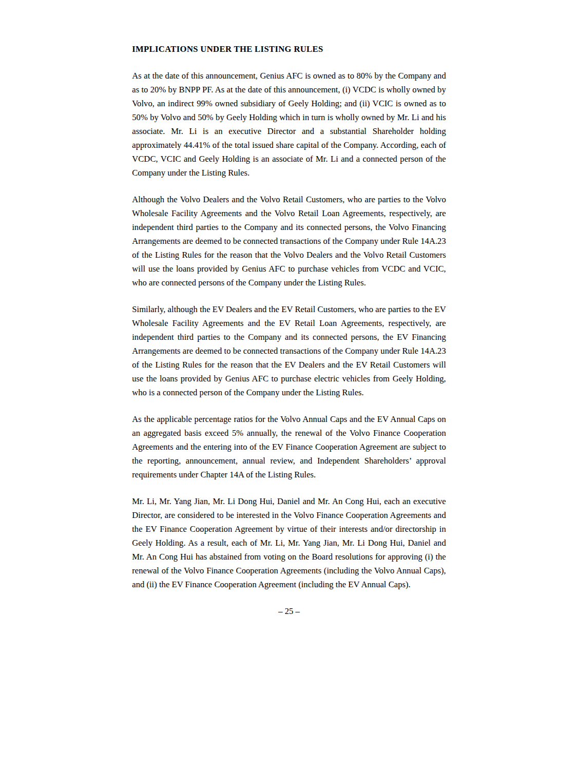IMPLICATIONS UNDER THE LISTING RULES
As at the date of this announcement, Genius AFC is owned as to 80% by the Company and as to 20% by BNPP PF. As at the date of this announcement, (i) VCDC is wholly owned by Volvo, an indirect 99% owned subsidiary of Geely Holding; and (ii) VCIC is owned as to 50% by Volvo and 50% by Geely Holding which in turn is wholly owned by Mr. Li and his associate. Mr. Li is an executive Director and a substantial Shareholder holding approximately 44.41% of the total issued share capital of the Company. According, each of VCDC, VCIC and Geely Holding is an associate of Mr. Li and a connected person of the Company under the Listing Rules.
Although the Volvo Dealers and the Volvo Retail Customers, who are parties to the Volvo Wholesale Facility Agreements and the Volvo Retail Loan Agreements, respectively, are independent third parties to the Company and its connected persons, the Volvo Financing Arrangements are deemed to be connected transactions of the Company under Rule 14A.23 of the Listing Rules for the reason that the Volvo Dealers and the Volvo Retail Customers will use the loans provided by Genius AFC to purchase vehicles from VCDC and VCIC, who are connected persons of the Company under the Listing Rules.
Similarly, although the EV Dealers and the EV Retail Customers, who are parties to the EV Wholesale Facility Agreements and the EV Retail Loan Agreements, respectively, are independent third parties to the Company and its connected persons, the EV Financing Arrangements are deemed to be connected transactions of the Company under Rule 14A.23 of the Listing Rules for the reason that the EV Dealers and the EV Retail Customers will use the loans provided by Genius AFC to purchase electric vehicles from Geely Holding, who is a connected person of the Company under the Listing Rules.
As the applicable percentage ratios for the Volvo Annual Caps and the EV Annual Caps on an aggregated basis exceed 5% annually, the renewal of the Volvo Finance Cooperation Agreements and the entering into of the EV Finance Cooperation Agreement are subject to the reporting, announcement, annual review, and Independent Shareholders’ approval requirements under Chapter 14A of the Listing Rules.
Mr. Li, Mr. Yang Jian, Mr. Li Dong Hui, Daniel and Mr. An Cong Hui, each an executive Director, are considered to be interested in the Volvo Finance Cooperation Agreements and the EV Finance Cooperation Agreement by virtue of their interests and/or directorship in Geely Holding. As a result, each of Mr. Li, Mr. Yang Jian, Mr. Li Dong Hui, Daniel and Mr. An Cong Hui has abstained from voting on the Board resolutions for approving (i) the renewal of the Volvo Finance Cooperation Agreements (including the Volvo Annual Caps), and (ii) the EV Finance Cooperation Agreement (including the EV Annual Caps).
– 25 –